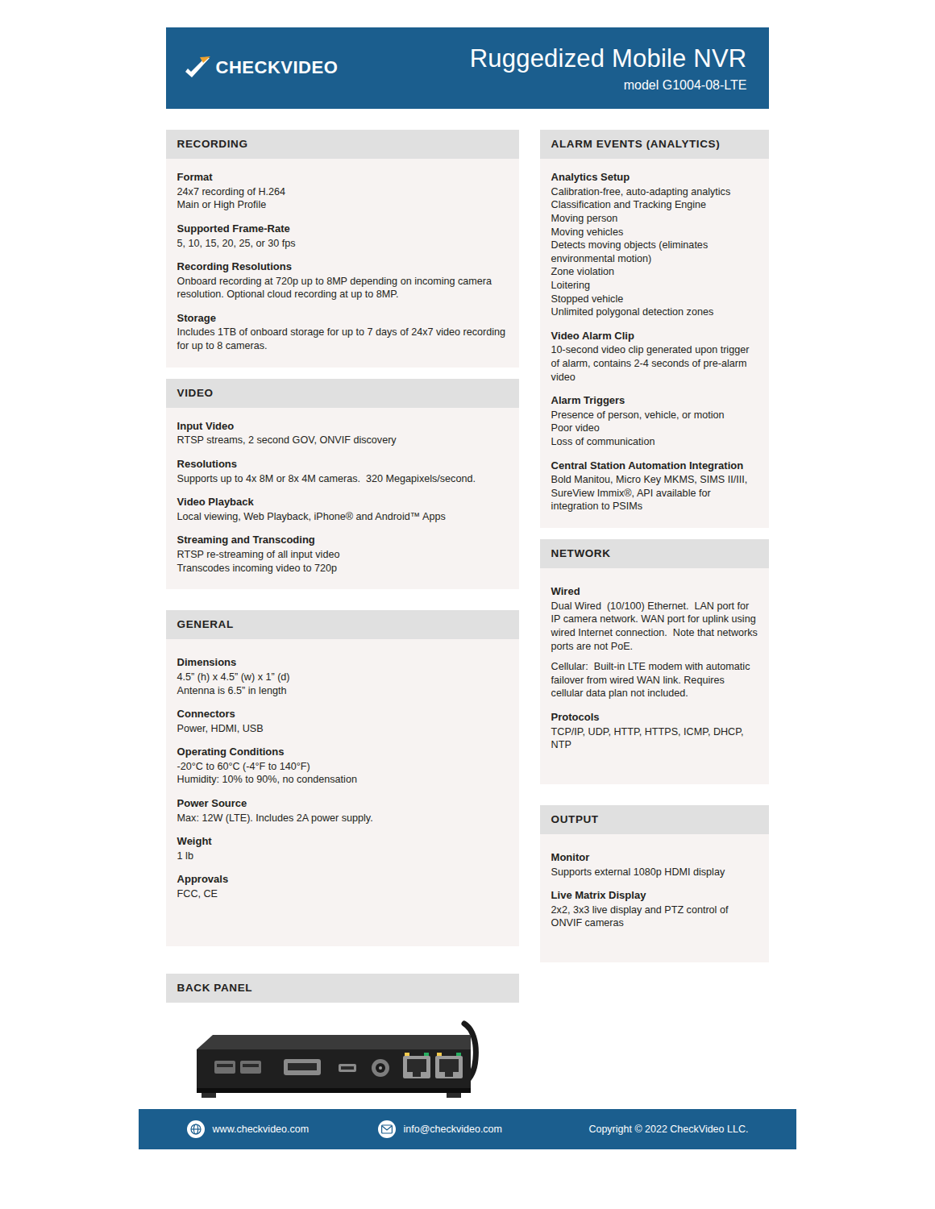CHECK VIDEO
Ruggedized Mobile NVR
model G1004-08-LTE
RECORDING
Format
24x7 recording of H.264
Main or High Profile
Supported Frame-Rate
5, 10, 15, 20, 25, or 30 fps
Recording Resolutions
Onboard recording at 720p up to 8MP depending on incoming camera resolution. Optional cloud recording at up to 8MP.
Storage
Includes 1TB of onboard storage for up to 7 days of 24x7 video recording for up to 8 cameras.
VIDEO
Input Video
RTSP streams, 2 second GOV, ONVIF discovery
Resolutions
Supports up to 4x 8M or 8x 4M cameras. 320 Megapixels/second.
Video Playback
Local viewing, Web Playback, iPhone® and Android™ Apps
Streaming and Transcoding
RTSP re-streaming of all input video
Transcodes incoming video to 720p
GENERAL
Dimensions
4.5” (h) x 4.5” (w) x 1” (d)
Antenna is 6.5” in length
Connectors
Power, HDMI, USB
Operating Conditions
-20°C to 60°C (-4°F to 140°F)
Humidity: 10% to 90%, no condensation
Power Source
Max: 12W (LTE). Includes 2A power supply.
Weight
1 lb
Approvals
FCC, CE
BACK PANEL
ALARM EVENTS (ANALYTICS)
Analytics Setup
Calibration-free, auto-adapting analytics
Classification and Tracking Engine
Moving person
Moving vehicles
Detects moving objects (eliminates environmental motion)
Zone violation
Loitering
Stopped vehicle
Unlimited polygonal detection zones
Video Alarm Clip
10-second video clip generated upon trigger of alarm, contains 2-4 seconds of pre-alarm video
Alarm Triggers
Presence of person, vehicle, or motion
Poor video
Loss of communication
Central Station Automation Integration
Bold Manitou, Micro Key MKMS, SIMS II/III, SureView Immix®, API available for integration to PSIMs
NETWORK
Wired
Dual Wired (10/100) Ethernet. LAN port for IP camera network. WAN port for uplink using wired Internet connection. Note that networks ports are not PoE.
Cellular: Built-in LTE modem with automatic failover from wired WAN link. Requires cellular data plan not included.
Protocols
TCP/IP, UDP, HTTP, HTTPS, ICMP, DHCP, NTP
OUTPUT
Monitor
Supports external 1080p HDMI display
Live Matrix Display
2x2, 3x3 live display and PTZ control of ONVIF cameras
www.checkvideo.com
info@checkvideo.com
Copyright © 2022 CheckVideo LLC.